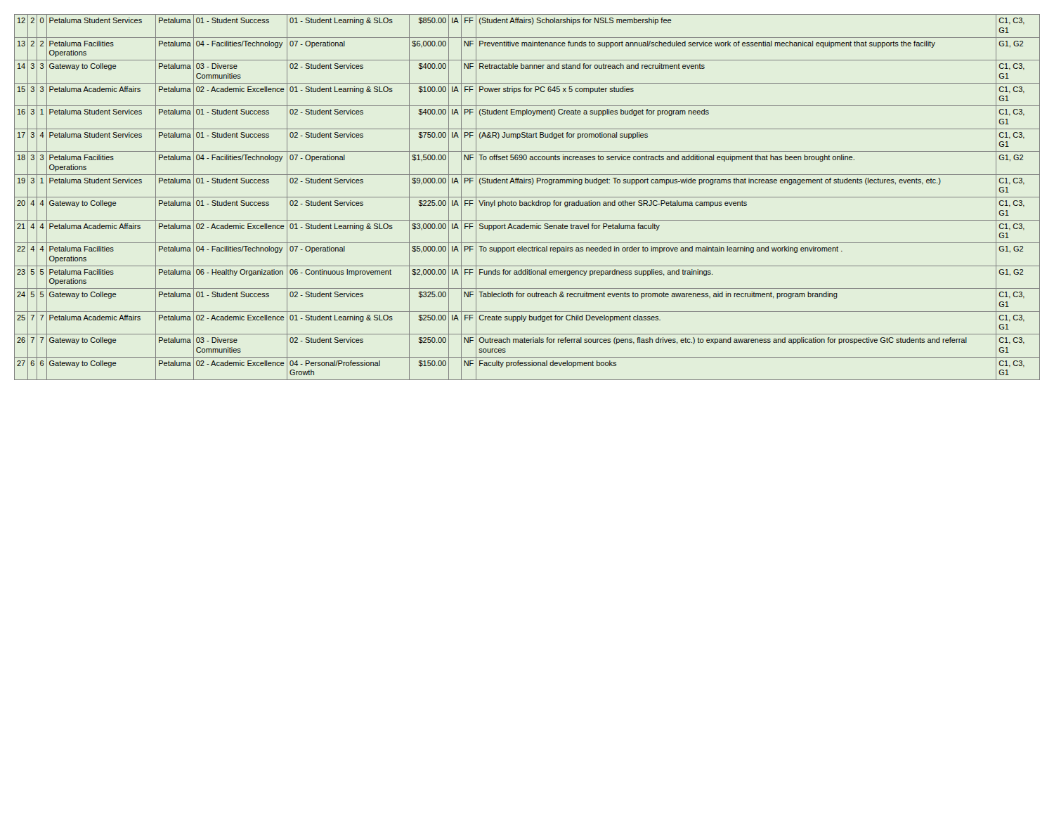| 12 | 2 | 0 | Petaluma Student Services | Petaluma | 01 - Student Success | 01 - Student Learning & SLOs | $850.00 | IA | FF | (Student Affairs) Scholarships for NSLS membership fee | C1, C3, G1 |
| 13 | 2 | 2 | Petaluma Facilities Operations | Petaluma | 04 - Facilities/Technology | 07 - Operational | $6,000.00 | | NF | Preventitive maintenance funds to support annual/scheduled service work of essential mechanical equipment that supports the facility | G1, G2 |
| 14 | 3 | 3 | Gateway to College | Petaluma | 03 - Diverse Communities | 02 - Student Services | $400.00 | | NF | Retractable banner and stand for outreach and recruitment events | C1, C3, G1 |
| 15 | 3 | 3 | Petaluma Academic Affairs | Petaluma | 02 - Academic Excellence | 01 - Student Learning & SLOs | $100.00 | IA | FF | Power strips for PC 645 x 5 computer studies | C1, C3, G1 |
| 16 | 3 | 1 | Petaluma Student Services | Petaluma | 01 - Student Success | 02 - Student Services | $400.00 | IA | PF | (Student Employment) Create a supplies budget for program needs | C1, C3, G1 |
| 17 | 3 | 4 | Petaluma Student Services | Petaluma | 01 - Student Success | 02 - Student Services | $750.00 | IA | PF | (A&R) JumpStart Budget for promotional supplies | C1, C3, G1 |
| 18 | 3 | 3 | Petaluma Facilities Operations | Petaluma | 04 - Facilities/Technology | 07 - Operational | $1,500.00 | | NF | To offset 5690 accounts increases to service contracts and additional equipment that has been brought online. | G1, G2 |
| 19 | 3 | 1 | Petaluma Student Services | Petaluma | 01 - Student Success | 02 - Student Services | $9,000.00 | IA | PF | (Student Affairs) Programming budget: To support campus-wide programs that increase engagement of students (lectures, events, etc.) | C1, C3, G1 |
| 20 | 4 | 4 | Gateway to College | Petaluma | 01 - Student Success | 02 - Student Services | $225.00 | IA | FF | Vinyl photo backdrop for graduation and other SRJC-Petaluma campus events | C1, C3, G1 |
| 21 | 4 | 4 | Petaluma Academic Affairs | Petaluma | 02 - Academic Excellence | 01 - Student Learning & SLOs | $3,000.00 | IA | FF | Support Academic Senate travel for Petaluma faculty | C1, C3, G1 |
| 22 | 4 | 4 | Petaluma Facilities Operations | Petaluma | 04 - Facilities/Technology | 07 - Operational | $5,000.00 | IA | PF | To support electrical repairs as needed in order to improve and maintain learning and working enviroment . | G1, G2 |
| 23 | 5 | 5 | Petaluma Facilities Operations | Petaluma | 06 - Healthy Organization | 06 - Continuous Improvement | $2,000.00 | IA | FF | Funds for additional emergency prepardness supplies, and trainings. | G1, G2 |
| 24 | 5 | 5 | Gateway to College | Petaluma | 01 - Student Success | 02 - Student Services | $325.00 | | NF | Tablecloth for outreach & recruitment events to promote awareness, aid in recruitment, program branding | C1, C3, G1 |
| 25 | 7 | 7 | Petaluma Academic Affairs | Petaluma | 02 - Academic Excellence | 01 - Student Learning & SLOs | $250.00 | IA | FF | Create supply budget for Child Development classes. | C1, C3, G1 |
| 26 | 7 | 7 | Gateway to College | Petaluma | 03 - Diverse Communities | 02 - Student Services | $250.00 | | NF | Outreach materials for referral sources (pens, flash drives, etc.) to expand awareness and application for prospective GtC students and referral sources | C1, C3, G1 |
| 27 | 6 | 6 | Gateway to College | Petaluma | 02 - Academic Excellence | 04 - Personal/Professional Growth | $150.00 | | NF | Faculty professional development books | C1, C3, G1 |